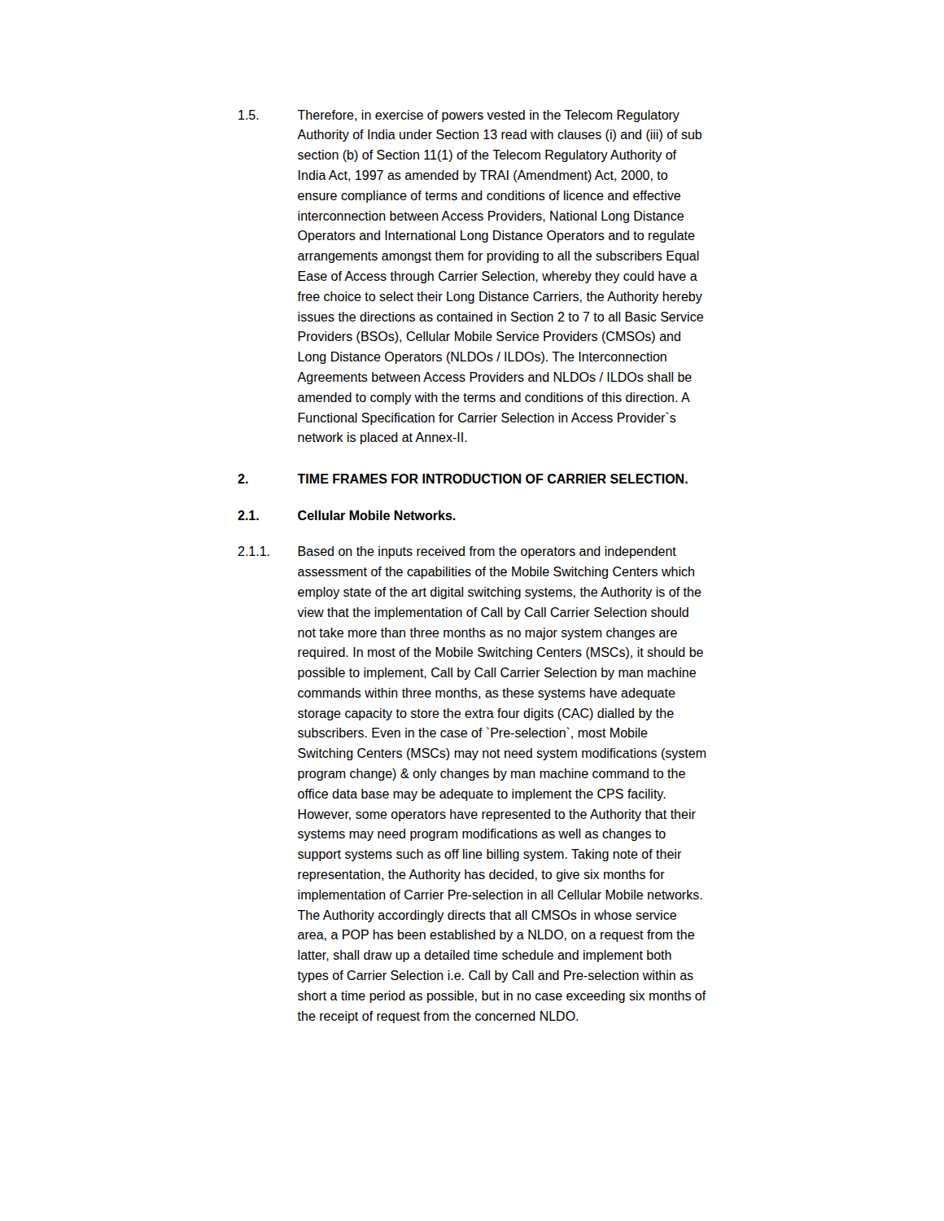1.5. Therefore, in exercise of powers vested in the Telecom Regulatory Authority of India under Section 13 read with clauses (i) and (iii) of sub section (b) of Section 11(1) of the Telecom Regulatory Authority of India Act, 1997 as amended by TRAI (Amendment) Act, 2000, to ensure compliance of terms and conditions of licence and effective interconnection between Access Providers, National Long Distance Operators and International Long Distance Operators and to regulate arrangements amongst them for providing to all the subscribers Equal Ease of Access through Carrier Selection, whereby they could have a free choice to select their Long Distance Carriers, the Authority hereby issues the directions as contained in Section 2 to 7 to all Basic Service Providers (BSOs), Cellular Mobile Service Providers (CMSOs) and Long Distance Operators (NLDOs / ILDOs). The Interconnection Agreements between Access Providers and NLDOs / ILDOs shall be amended to comply with the terms and conditions of this direction. A Functional Specification for Carrier Selection in Access Provider`s network is placed at Annex-II.
2. TIME FRAMES FOR INTRODUCTION OF CARRIER SELECTION.
2.1. Cellular Mobile Networks.
2.1.1. Based on the inputs received from the operators and independent assessment of the capabilities of the Mobile Switching Centers which employ state of the art digital switching systems, the Authority is of the view that the implementation of Call by Call Carrier Selection should not take more than three months as no major system changes are required. In most of the Mobile Switching Centers (MSCs), it should be possible to implement, Call by Call Carrier Selection by man machine commands within three months, as these systems have adequate storage capacity to store the extra four digits (CAC) dialled by the subscribers. Even in the case of `Pre-selection`, most Mobile Switching Centers (MSCs) may not need system modifications (system program change) & only changes by man machine command to the office data base may be adequate to implement the CPS facility. However, some operators have represented to the Authority that their systems may need program modifications as well as changes to support systems such as off line billing system. Taking note of their representation, the Authority has decided, to give six months for implementation of Carrier Pre-selection in all Cellular Mobile networks. The Authority accordingly directs that all CMSOs in whose service area, a POP has been established by a NLDO, on a request from the latter, shall draw up a detailed time schedule and implement both types of Carrier Selection i.e. Call by Call and Pre-selection within as short a time period as possible, but in no case exceeding six months of the receipt of request from the concerned NLDO.